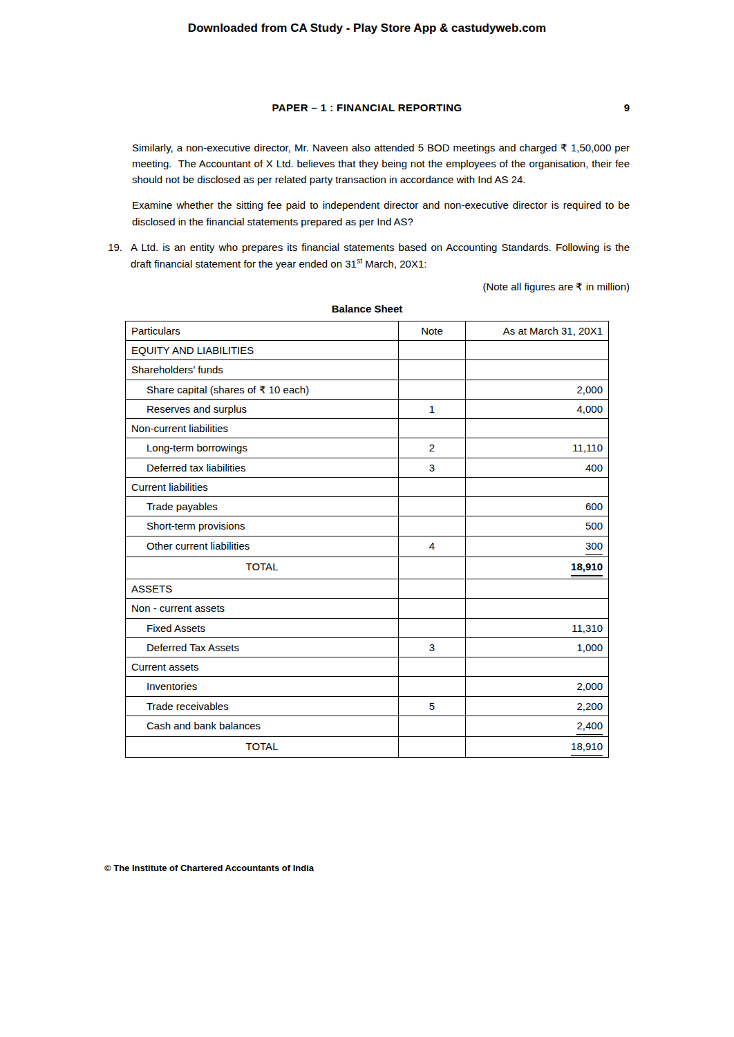Downloaded from CA Study - Play Store App & castudyweb.com
PAPER – 1 : FINANCIAL REPORTING 9
Similarly, a non-executive director, Mr. Naveen also attended 5 BOD meetings and charged ₹ 1,50,000 per meeting. The Accountant of X Ltd. believes that they being not the employees of the organisation, their fee should not be disclosed as per related party transaction in accordance with Ind AS 24.
Examine whether the sitting fee paid to independent director and non-executive director is required to be disclosed in the financial statements prepared as per Ind AS?
19.
A Ltd. is an entity who prepares its financial statements based on Accounting Standards. Following is the draft financial statement for the year ended on 31st March, 20X1:
(Note all figures are ₹ in million)
Balance Sheet
| Particulars | Note | As at March 31, 20X1 |
| --- | --- | --- |
| EQUITY AND LIABILITIES | | |
| Shareholders’ funds | | |
| Share capital (shares of ₹ 10 each) | | 2,000 |
| Reserves and surplus | 1 | 4,000 |
| Non-current liabilities | | |
| Long-term borrowings | 2 | 11,110 |
| Deferred tax liabilities | 3 | 400 |
| Current liabilities | | |
| Trade payables | | 600 |
| Short-term provisions | | 500 |
| Other current liabilities | 4 | 300 |
| TOTAL | | 18,910 |
| ASSETS | | |
| Non - current assets | | |
| Fixed Assets | | 11,310 |
| Deferred Tax Assets | 3 | 1,000 |
| Current assets | | |
| Inventories | | 2,000 |
| Trade receivables | 5 | 2,200 |
| Cash and bank balances | | 2,400 |
| TOTAL | | 18,910 |
© The Institute of Chartered Accountants of India